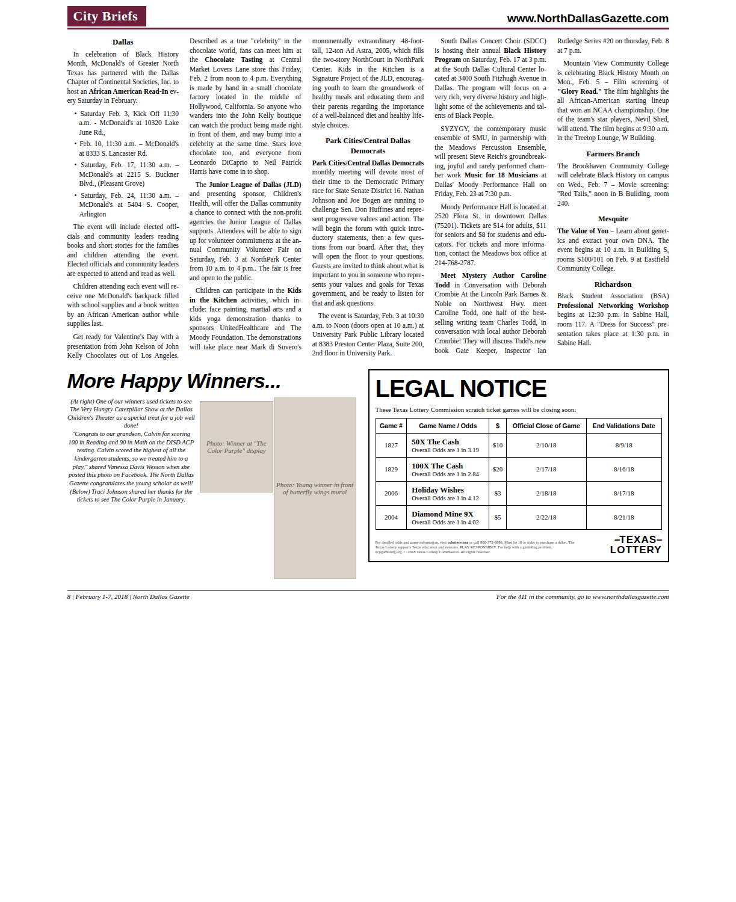City Briefs
www.NorthDallasGazette.com
Dallas
In celebration of Black History Month, McDonald's of Greater North Texas has partnered with the Dallas Chapter of Continental Societies, Inc. to host an African American Read-In every Saturday in February.
• Saturday Feb. 3, Kick Off 11:30 a.m. - McDonald's at 10320 Lake June Rd.,
• Feb. 10, 11:30 a.m. – McDonald's at 8333 S. Lancaster Rd.
• Saturday, Feb. 17, 11:30 a.m. – McDonald's at 2215 S. Buckner Blvd., (Pleasant Grove)
• Saturday, Feb. 24, 11:30 a.m. – McDonald's at 5404 S. Cooper, Arlington
The event will include elected officials and community leaders reading books and short stories for the families and children attending the event. Elected officials and community leaders are expected to attend and read as well.
Children attending each event will receive one McDonald's backpack filled with school supplies and a book written by an African American author while supplies last.
Get ready for Valentine's Day with a presentation from John Kelson of John Kelly Chocolates out of Los Angeles. Described as a true "celebrity" in the chocolate world, fans can meet him at the Chocolate Tasting at Central Market Lovers Lane store this Friday, Feb. 2 from noon to 4 p.m. Everything is made by hand in a small chocolate factory located in the middle of Hollywood, California. So anyone who wanders into the John Kelly boutique can watch the product being made right in front of them, and may bump into a celebrity at the same time. Stars love chocolate too, and everyone from Leonardo DiCaprio to Neil Patrick Harris have come in to shop.
The Junior League of Dallas (JLD) and presenting sponsor, Children's Health, will offer the Dallas community a chance to connect with the non-profit agencies the Junior League of Dallas supports. Attendees will be able to sign up for volunteer commitments at the annual Community Volunteer Fair on Saturday, Feb. 3 at NorthPark Center from 10 a.m. to 4 p.m.. The fair is free and open to the public.
Children can participate in the Kids in the Kitchen activities, which include: face painting, martial arts and a kids yoga demonstration thanks to sponsors UnitedHealthcare and The Moody Foundation. The demonstrations will take place near Mark di Suvero's monumentally extraordinary 48-foot-tall, 12-ton Ad Astra, 2005, which fills the two-story NorthCourt in NorthPark Center. Kids in the Kitchen is a Signature Project of the JLD, encouraging youth to learn the groundwork of healthy meals and educating them and their parents regarding the importance of a well-balanced diet and healthy lifestyle choices.
Park Cities/Central Dallas Democrats
Park Cities/Central Dallas Democrats monthly meeting will devote most of their time to the Democratic Primary race for State Senate District 16. Nathan Johnson and Joe Bogen are running to challenge Sen. Don Huffines and represent progressive values and action. The will begin the forum with quick introductory statements, then a few questions from our board. After that, they will open the floor to your questions. Guests are invited to think about what is important to you in someone who represents your values and goals for Texas government, and be ready to listen for that and ask questions.
The event is Saturday, Feb. 3 at 10:30 a.m. to Noon (doors open at 10 a.m.) at University Park Public Library located at 8383 Preston Center Plaza, Suite 200, 2nd floor in University Park.
South Dallas Concert Choir (SDCC) is hosting their annual Black History Program on Saturday, Feb. 17 at 3 p.m. at the South Dallas Cultural Center located at 3400 South Fitzhugh Avenue in Dallas. The program will focus on a very rich, very diverse history and highlight some of the achievements and talents of Black People.
SYZYGY, the contemporary music ensemble of SMU, in partnership with the Meadows Percussion Ensemble, will present Steve Reich's groundbreaking, joyful and rarely performed chamber work Music for 18 Musicians at Dallas' Moody Performance Hall on Friday, Feb. 23 at 7:30 p.m.
Moody Performance Hall is located at 2520 Flora St. in downtown Dallas (75201). Tickets are $14 for adults, $11 for seniors and $8 for students and educators. For tickets and more information, contact the Meadows box office at 214-768-2787.
Meet Mystery Author Caroline Todd in Conversation with Deborah Crombie At the Lincoln Park Barnes & Noble on Northwest Hwy. meet Caroline Todd, one half of the bestselling writing team Charles Todd, in conversation with local author Deborah Crombie! They will discuss Todd's new book Gate Keeper, Inspector Ian Rutledge Series #20 on thursday, Feb. 8 at 7 p.m.
Mountain View Community College is celebrating Black History Month on Mon., Feb. 5 – Film screening of "Glory Road." The film highlights the all African-American starting lineup that won an NCAA championship. One of the team's star players, Nevil Shed, will attend. The film begins at 9:30 a.m. in the Treetop Lounge, W Building.
Farmers Branch
The Brookhaven Community College will celebrate Black History on campus on Wed., Feb. 7 – Movie screening: "Red Tails," noon in B Building, room 240.
Mesquite
The Value of You – Learn about genetics and extract your own DNA. The event begins at 10 a.m. in Building S, rooms S100/101 on Feb. 9 at Eastfield Community College.
Richardson
Black Student Association (BSA) Professional Networking Workshop begins at 12:30 p.m. in Sabine Hall, room 117. A "Dress for Success" presentation takes place at 1:30 p.m. in Sabine Hall.
More Happy Winners...
(At right) One of our winners used tickets to see The Very Hungry Caterpillar Show at the Dallas Children's Theater as a special treat for a job well done!
"Congrats to our grandson, Calvin for scoring 100 in Reading and 90 in Math on the DISD ACP testing. Calvin scored the highest of all the kindergarten students, so we treated him to a play," shared Vanessa Davis Wesson when she posted this photo on Facebook. The North Dallas Gazette congratulates the young scholar as well! (Below) Traci Johnson shared her thanks for the tickets to see The Color Purple in January.
Photo: Young winner in front of butterfly wings mural
Photo: Winner at "The Color Purple" display
LEGAL NOTICE
These Texas Lottery Commission scratch ticket games will be closing soon:
| Game # | Game Name / Odds | $ | Official Close of Game | End Validations Date |
| --- | --- | --- | --- | --- |
| 1827 | 50X The Cash Overall Odds are 1 in 3.19 | $10 | 2/10/18 | 8/9/18 |
| 1829 | 100X The Cash Overall Odds are 1 in 2.84 | $20 | 2/17/18 | 8/16/18 |
| 2006 | Holiday Wishes Overall Odds are 1 in 4.12 | $3 | 2/18/18 | 8/17/18 |
| 2004 | Diamond Mine 9X Overall Odds are 1 in 4.02 | $5 | 2/22/18 | 8/21/18 |
For detailed odds and game information, visit txlottery.org or call 800-375-6886. Must be 18 or older to purchase a ticket. The Texas Lottery supports Texas education and veterans. PLAY RESPONSIBLY. For help with a gambling problem, ncpgambling.org. © 2018 Texas Lottery Commission. All rights reserved.
–TEXAS–
LOTTERY
8 | February 1-7, 2018 | North Dallas Gazette
For the 411 in the community, go to www.northdallasgazette.com